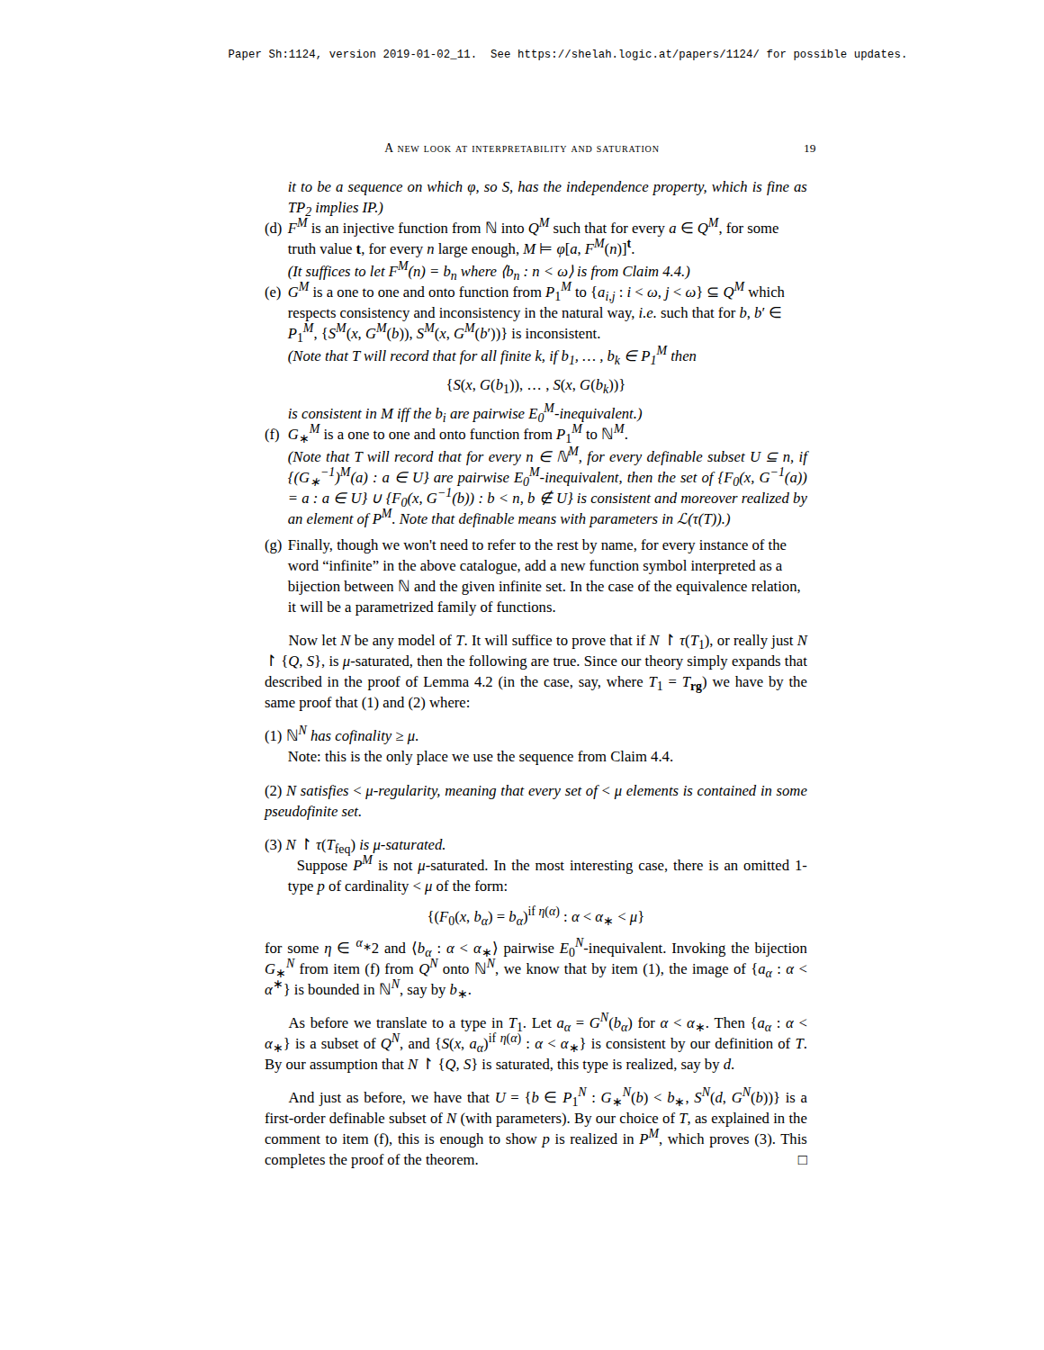Paper Sh:1124, version 2019-01-02_11. See https://shelah.logic.at/papers/1124/ for possible updates.
A new look at interpretability and saturation 19
it to be a sequence on which φ, so S, has the independence property, which is fine as TP2 implies IP.)
(d) FM is an injective function from ℕ into QM such that for every a ∈ QM, for some truth value t, for every n large enough, M ⊨ φ[a, FM(n)]t.
(It suffices to let FM(n) = bn where ⟨bn : n < ω⟩ is from Claim 4.4.)
(e) GM is a one to one and onto function from P1M to {ai,j : i < ω, j < ω} ⊆ QM which respects consistency and inconsistency in the natural way, i.e. such that for b, b′ ∈ P1M, {SM(x, GM(b)), SM(x, GM(b′))} is inconsistent.
(Note that T will record that for all finite k, if b1, … , bk ∈ P1M then
{S(x, G(b1)), … , S(x, G(bk))}
is consistent in M iff the bi are pairwise E0M-inequivalent.)
(f) G∗M is a one to one and onto function from P1M to ℕM.
(Note that T will record that for every n ∈ ℕM, for every definable subset U ⊆ n, if {(G∗−1)M(a) : a ∈ U} are pairwise E0M-inequivalent, then the set of {F0(x, G−1(a)) = a : a ∈ U} ∪ {F0(x, G−1(b)) : b < n, b ∉ U} is consistent and moreover realized by an element of PM. Note that definable means with parameters in ℒ(τ(T)).)
(g) Finally, though we won't need to refer to the rest by name, for every instance of the word “infinite” in the above catalogue, add a new function symbol interpreted as a bijection between ℕ and the given infinite set. In the case of the equivalence relation, it will be a parametrized family of functions.
Now let N be any model of T. It will suffice to prove that if N ↾ τ(T1), or really just N ↾ {Q, S}, is μ-saturated, then the following are true. Since our theory simply expands that described in the proof of Lemma 4.2 (in the case, say, where T1 = Trg) we have by the same proof that (1) and (2) where:
(1) ℕN has cofinality ≥ μ.
Note: this is the only place we use the sequence from Claim 4.4.
(2) N satisfies < μ-regularity, meaning that every set of < μ elements is contained in some pseudofinite set.
(3) N ↾ τ(Tfeq) is μ-saturated.
Suppose PM is not μ-saturated. In the most interesting case, there is an omitted 1-type p of cardinality < μ of the form:
{(F0(x, bα) = bα)if η(α) : α < α∗ < μ}
for some η ∈ α∗2 and ⟨bα : α < α∗⟩ pairwise E0N-inequivalent. Invoking the bijection G∗N from item (f) from QN onto ℕN, we know that by item (1), the image of {aα : α < α∗} is bounded in ℕN, say by b∗.
As before we translate to a type in T1. Let aα = GN(bα) for α < α∗. Then {aα : α < α∗} is a subset of QN, and {S(x, aα)if η(α) : α < α∗} is consistent by our definition of T. By our assumption that N ↾ {Q, S} is saturated, this type is realized, say by d.
And just as before, we have that U = {b ∈ P1N : G∗N(b) < b∗, SN(d, GN(b))} is a first-order definable subset of N (with parameters). By our choice of T, as explained in the comment to item (f), this is enough to show p is realized in PM, which proves (3). This completes the proof of the theorem.□